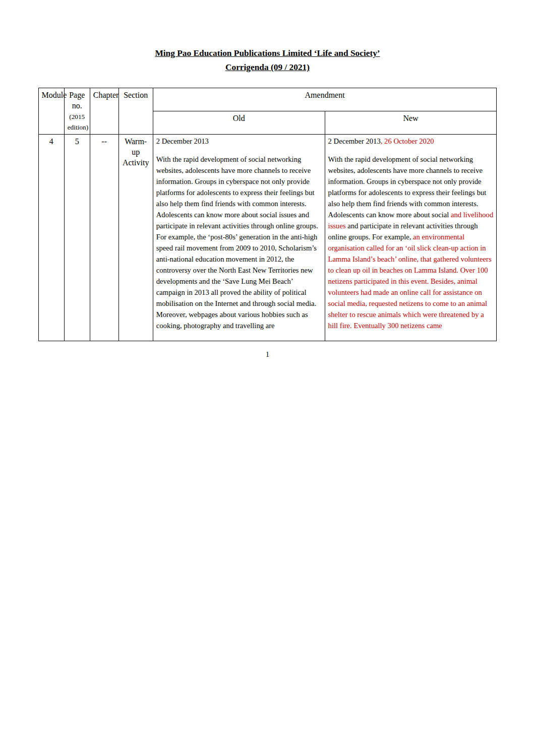Ming Pao Education Publications Limited ‘Life and Society’
Corrigenda (09 / 2021)
| Module | Page no. (2015 edition) | Chapter | Section | Amendment |
| --- | --- | --- | --- | --- |
| Old | New |
| 4 | 5 | -- | Warm-up Activity | 2 December 2013 With the rapid development of social networking websites, adolescents have more channels to receive information. Groups in cyberspace not only provide platforms for adolescents to express their feelings but also help them find friends with common interests. Adolescents can know more about social issues and participate in relevant activities through online groups. For example, the ‘post-80s’ generation in the anti-high speed rail movement from 2009 to 2010, Scholarism’s anti-national education movement in 2012, the controversy over the North East New Territories new developments and the ‘Save Lung Mei Beach’ campaign in 2013 all proved the ability of political mobilisation on the Internet and through social media. Moreover, webpages about various hobbies such as cooking, photography and travelling are | 2 December 2013 , 26 October 2020 With the rapid development of social networking websites, adolescents have more channels to receive information. Groups in cyberspace not only provide platforms for adolescents to express their feelings but also help them find friends with common interests. Adolescents can know more about social and livelihood issues and participate in relevant activities through online groups. For example, an environmental organisation called for an ‘oil slick clean-up action in Lamma Island’s beach’ online, that gathered volunteers to clean up oil in beaches on Lamma Island. Over 100 netizens participated in this event. Besides, animal volunteers had made an online call for assistance on social media, requested netizens to come to an animal shelter to rescue animals which were threatened by a hill fire. Eventually 300 netizens came |
1